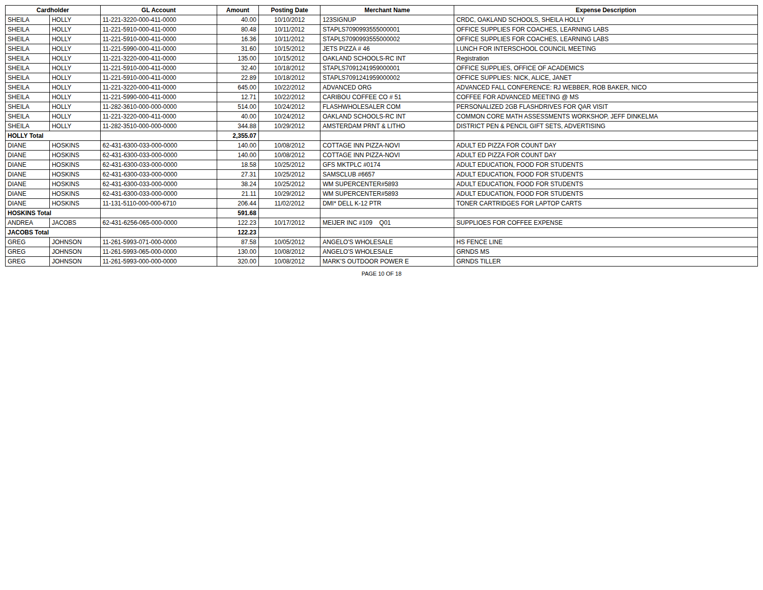| Cardholder | GL Account | Amount | Posting Date | Merchant Name | Expense Description |
| --- | --- | --- | --- | --- | --- |
| SHEILA | HOLLY | 11-221-3220-000-411-0000 | 40.00 | 10/10/2012 | 123SIGNUP | CRDC, OAKLAND SCHOOLS, SHEILA HOLLY |
| SHEILA | HOLLY | 11-221-5910-000-411-0000 | 80.48 | 10/11/2012 | STAPLS7090993555000001 | OFFICE SUPPLIES FOR COACHES, LEARNING LABS |
| SHEILA | HOLLY | 11-221-5910-000-411-0000 | 16.36 | 10/11/2012 | STAPLS7090993555000002 | OFFICE SUPPLIES FOR COACHES, LEARNING LABS |
| SHEILA | HOLLY | 11-221-5990-000-411-0000 | 31.60 | 10/15/2012 | JETS PIZZA # 46 | LUNCH FOR INTERSCHOOL COUNCIL MEETING |
| SHEILA | HOLLY | 11-221-3220-000-411-0000 | 135.00 | 10/15/2012 | OAKLAND SCHOOLS-RC INT | Registration |
| SHEILA | HOLLY | 11-221-5910-000-411-0000 | 32.40 | 10/18/2012 | STAPLS7091241959000001 | OFFICE SUPPLIES, OFFICE OF ACADEMICS |
| SHEILA | HOLLY | 11-221-5910-000-411-0000 | 22.89 | 10/18/2012 | STAPLS7091241959000002 | OFFICE SUPPLIES: NICK, ALICE, JANET |
| SHEILA | HOLLY | 11-221-3220-000-411-0000 | 645.00 | 10/22/2012 | ADVANCED ORG | ADVANCED FALL CONFERENCE: RJ WEBBER, ROB BAKER, NICO |
| SHEILA | HOLLY | 11-221-5990-000-411-0000 | 12.71 | 10/22/2012 | CARIBOU COFFEE CO # 51 | COFFEE FOR ADVANCED MEETING @ MS |
| SHEILA | HOLLY | 11-282-3610-000-000-0000 | 514.00 | 10/24/2012 | FLASHWHOLESALER COM | PERSONALIZED 2GB FLASHDRIVES FOR QAR VISIT |
| SHEILA | HOLLY | 11-221-3220-000-411-0000 | 40.00 | 10/24/2012 | OAKLAND SCHOOLS-RC INT | COMMON CORE MATH ASSESSMENTS WORKSHOP, JEFF DINKELMA |
| SHEILA | HOLLY | 11-282-3510-000-000-0000 | 344.88 | 10/29/2012 | AMSTERDAM PRNT & LITHO | DISTRICT PEN & PENCIL GIFT SETS, ADVERTISING |
| HOLLY Total | | 2,355.07 | | | |
| DIANE | HOSKINS | 62-431-6300-033-000-0000 | 140.00 | 10/08/2012 | COTTAGE INN PIZZA-NOVI | ADULT ED PIZZA FOR COUNT DAY |
| DIANE | HOSKINS | 62-431-6300-033-000-0000 | 140.00 | 10/08/2012 | COTTAGE INN PIZZA-NOVI | ADULT ED PIZZA FOR COUNT DAY |
| DIANE | HOSKINS | 62-431-6300-033-000-0000 | 18.58 | 10/25/2012 | GFS MKTPLC #0174 | ADULT EDUCATION, FOOD FOR STUDENTS |
| DIANE | HOSKINS | 62-431-6300-033-000-0000 | 27.31 | 10/25/2012 | SAMSCLUB #6657 | ADULT EDUCATION, FOOD FOR STUDENTS |
| DIANE | HOSKINS | 62-431-6300-033-000-0000 | 38.24 | 10/25/2012 | WM SUPERCENTER#5893 | ADULT EDUCATION, FOOD FOR STUDENTS |
| DIANE | HOSKINS | 62-431-6300-033-000-0000 | 21.11 | 10/29/2012 | WM SUPERCENTER#5893 | ADULT EDUCATION, FOOD FOR STUDENTS |
| DIANE | HOSKINS | 11-131-5110-000-000-6710 | 206.44 | 11/02/2012 | DMI* DELL K-12 PTR | TONER CARTRIDGES FOR LAPTOP CARTS |
| HOSKINS Total | | 591.68 | | | |
| ANDREA | JACOBS | 62-431-6256-065-000-0000 | 122.23 | 10/17/2012 | MEIJER INC #109 Q01 | SUPPLIOES FOR COFFEE EXPENSE |
| JACOBS Total | | 122.23 | | | |
| GREG | JOHNSON | 11-261-5993-071-000-0000 | 87.58 | 10/05/2012 | ANGELO'S WHOLESALE | HS FENCE LINE |
| GREG | JOHNSON | 11-261-5993-065-000-0000 | 130.00 | 10/08/2012 | ANGELO'S WHOLESALE | GRNDS MS |
| GREG | JOHNSON | 11-261-5993-000-000-0000 | 320.00 | 10/08/2012 | MARK'S OUTDOOR POWER E | GRNDS TILLER |
PAGE 10 OF 18